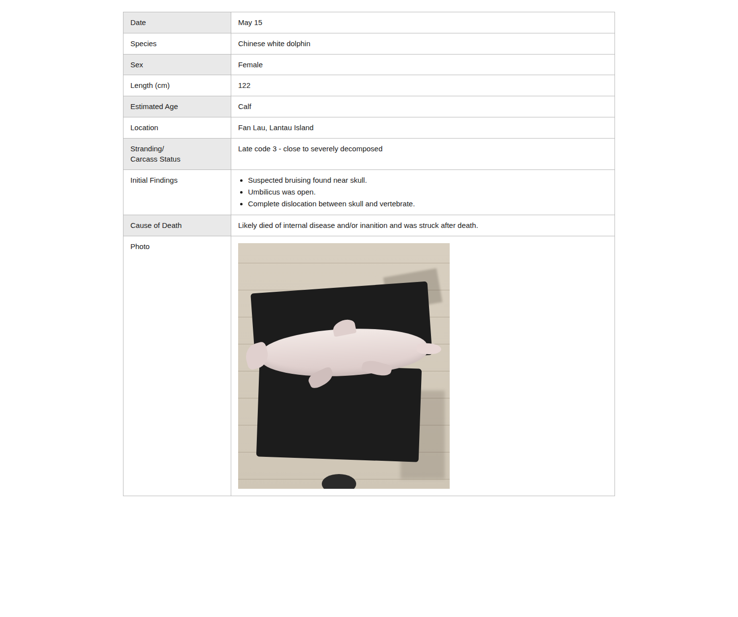| Date | May 15 |
| Species | Chinese white dolphin |
| Sex | Female |
| Length (cm) | 122 |
| Estimated Age | Calf |
| Location | Fan Lau, Lantau Island |
| Stranding/ Carcass Status | Late code 3 - close to severely decomposed |
| Initial Findings | Suspected bruising found near skull. Umbilicus was open. Complete dislocation between skull and vertebrate. |
| Cause of Death | Likely died of internal disease and/or inanition and was struck after death. |
| Photo | |